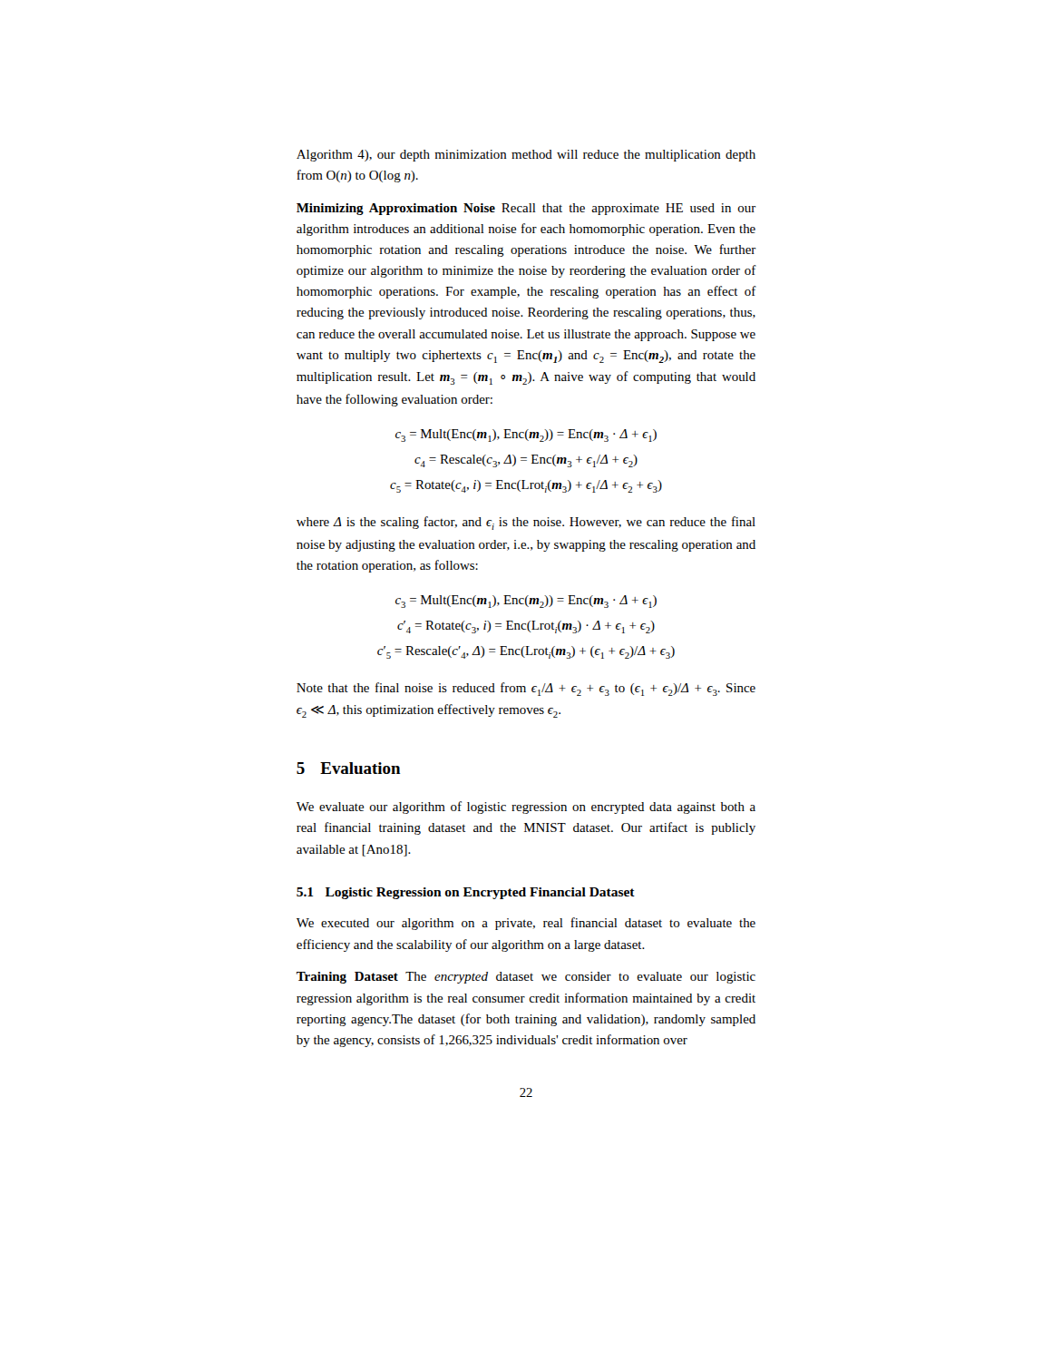Algorithm 4), our depth minimization method will reduce the multiplication depth from O(n) to O(log n).
Minimizing Approximation Noise Recall that the approximate HE used in our algorithm introduces an additional noise for each homomorphic operation. Even the homomorphic rotation and rescaling operations introduce the noise. We further optimize our algorithm to minimize the noise by reordering the evaluation order of homomorphic operations. For example, the rescaling operation has an effect of reducing the previously introduced noise. Reordering the rescaling operations, thus, can reduce the overall accumulated noise. Let us illustrate the approach. Suppose we want to multiply two ciphertexts c1 = Enc(m1) and c2 = Enc(m2), and rotate the multiplication result. Let m3 = (m1 ∘ m2). A naive way of computing that would have the following evaluation order:
c3 = Mult(Enc(m1), Enc(m2)) = Enc(m3 · Δ + ϵ1)
c4 = Rescale(c3, Δ) = Enc(m3 + ϵ1/Δ + ϵ2)
c5 = Rotate(c4, i) = Enc(Lroti(m3) + ϵ1/Δ + ϵ2 + ϵ3)
where Δ is the scaling factor, and ϵi is the noise. However, we can reduce the final noise by adjusting the evaluation order, i.e., by swapping the rescaling operation and the rotation operation, as follows:
c3 = Mult(Enc(m1), Enc(m2)) = Enc(m3 · Δ + ϵ1)
c′4 = Rotate(c3, i) = Enc(Lroti(m3) · Δ + ϵ1 + ϵ2)
c′5 = Rescale(c′4, Δ) = Enc(Lroti(m3) + (ϵ1 + ϵ2)/Δ + ϵ3)
Note that the final noise is reduced from ϵ1/Δ + ϵ2 + ϵ3 to (ϵ1 + ϵ2)/Δ + ϵ3. Since ϵ2 ≪ Δ, this optimization effectively removes ϵ2.
5 Evaluation
We evaluate our algorithm of logistic regression on encrypted data against both a real financial training dataset and the MNIST dataset. Our artifact is publicly available at [Ano18].
5.1 Logistic Regression on Encrypted Financial Dataset
We executed our algorithm on a private, real financial dataset to evaluate the efficiency and the scalability of our algorithm on a large dataset.
Training Dataset The encrypted dataset we consider to evaluate our logistic regression algorithm is the real consumer credit information maintained by a credit reporting agency.The dataset (for both training and validation), randomly sampled by the agency, consists of 1,266,325 individuals' credit information over
22